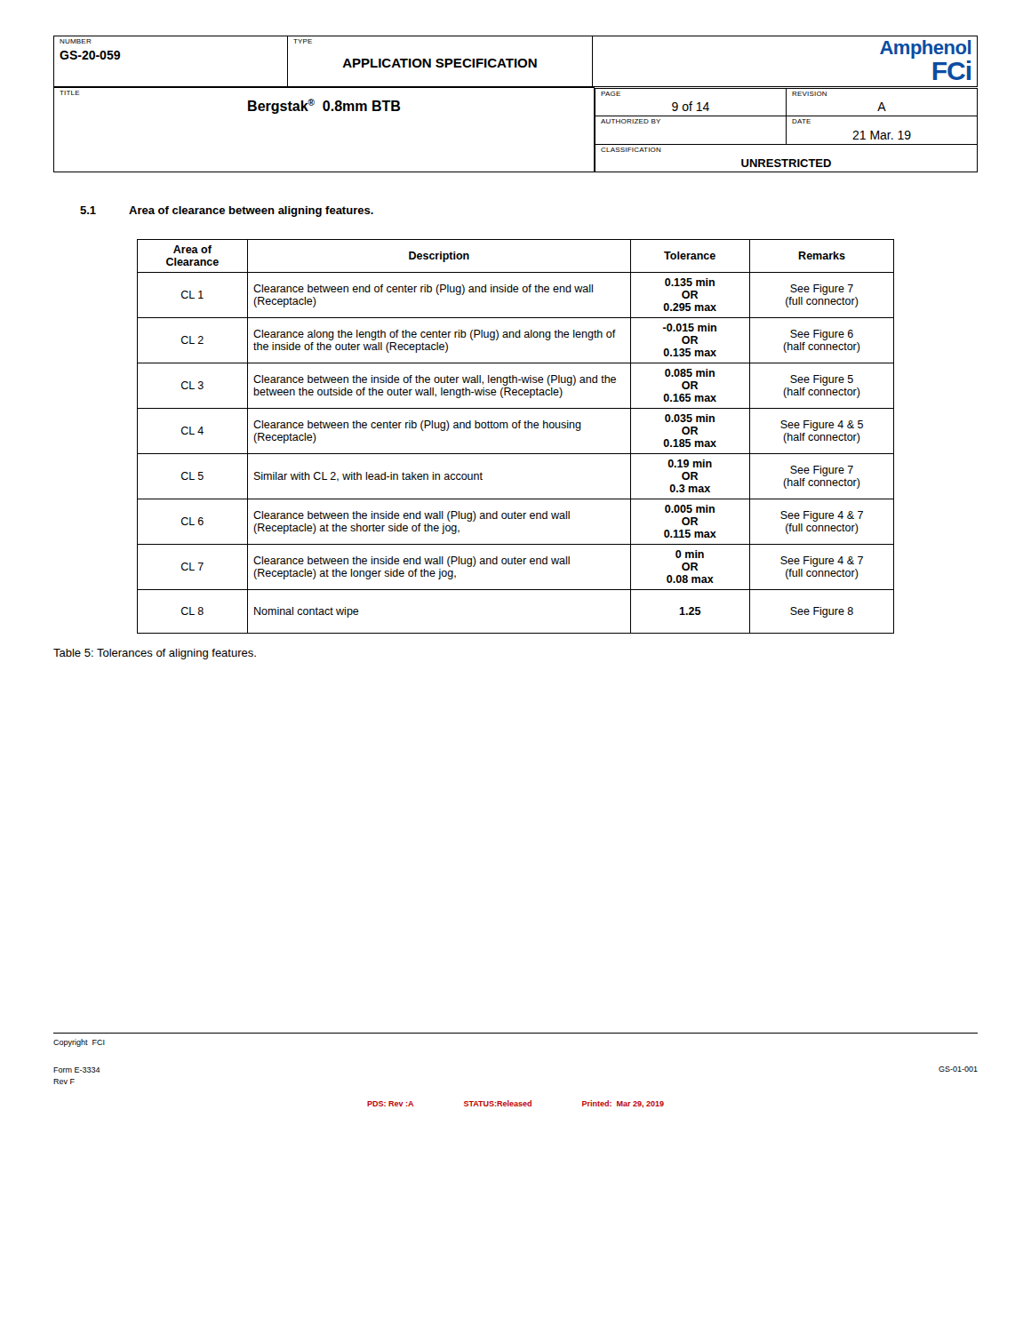| Number GS-20-059 | Type APPLICATION SPECIFICATION | Amphenol FCi |
| Title Bergstak ® 0.8mm BTB | / Page 9 of 14 / Revision A / / Authorized by / Date 21 Mar. 19 / / Classification UNRESTRICTED / |
5.1 Area of clearance between aligning features.
| Area of Clearance | Description | Tolerance | Remarks |
| --- | --- | --- | --- |
| CL 1 | Clearance between end of center rib (Plug) and inside of the end wall (Receptacle) | 0.135 min OR 0.295 max | See Figure 7 (full connector) |
| CL 2 | Clearance along the length of the center rib (Plug) and along the length of the inside of the outer wall (Receptacle) | -0.015 min OR 0.135 max | See Figure 6 (half connector) |
| CL 3 | Clearance between the inside of the outer wall, length-wise (Plug) and the between the outside of the outer wall, length-wise (Receptacle) | 0.085 min OR 0.165 max | See Figure 5 (half connector) |
| CL 4 | Clearance between the center rib (Plug) and bottom of the housing (Receptacle) | 0.035 min OR 0.185 max | See Figure 4 & 5 (half connector) |
| CL 5 | Similar with CL 2, with lead-in taken in account | 0.19 min OR 0.3 max | See Figure 7 (half connector) |
| CL 6 | Clearance between the inside end wall (Plug) and outer end wall (Receptacle) at the shorter side of the jog, | 0.005 min OR 0.115 max | See Figure 4 & 7 (full connector) |
| CL 7 | Clearance between the inside end wall (Plug) and outer end wall (Receptacle) at the longer side of the jog, | 0 min OR 0.08 max | See Figure 4 & 7 (full connector) |
| CL 8 | Nominal contact wipe | 1.25 | See Figure 8 |
Table 5: Tolerances of aligning features.
Copyright FCI
Form E-3334
Rev F
GS-01-001
PDS: Rev :A STATUS:Released Printed: Mar 29, 2019